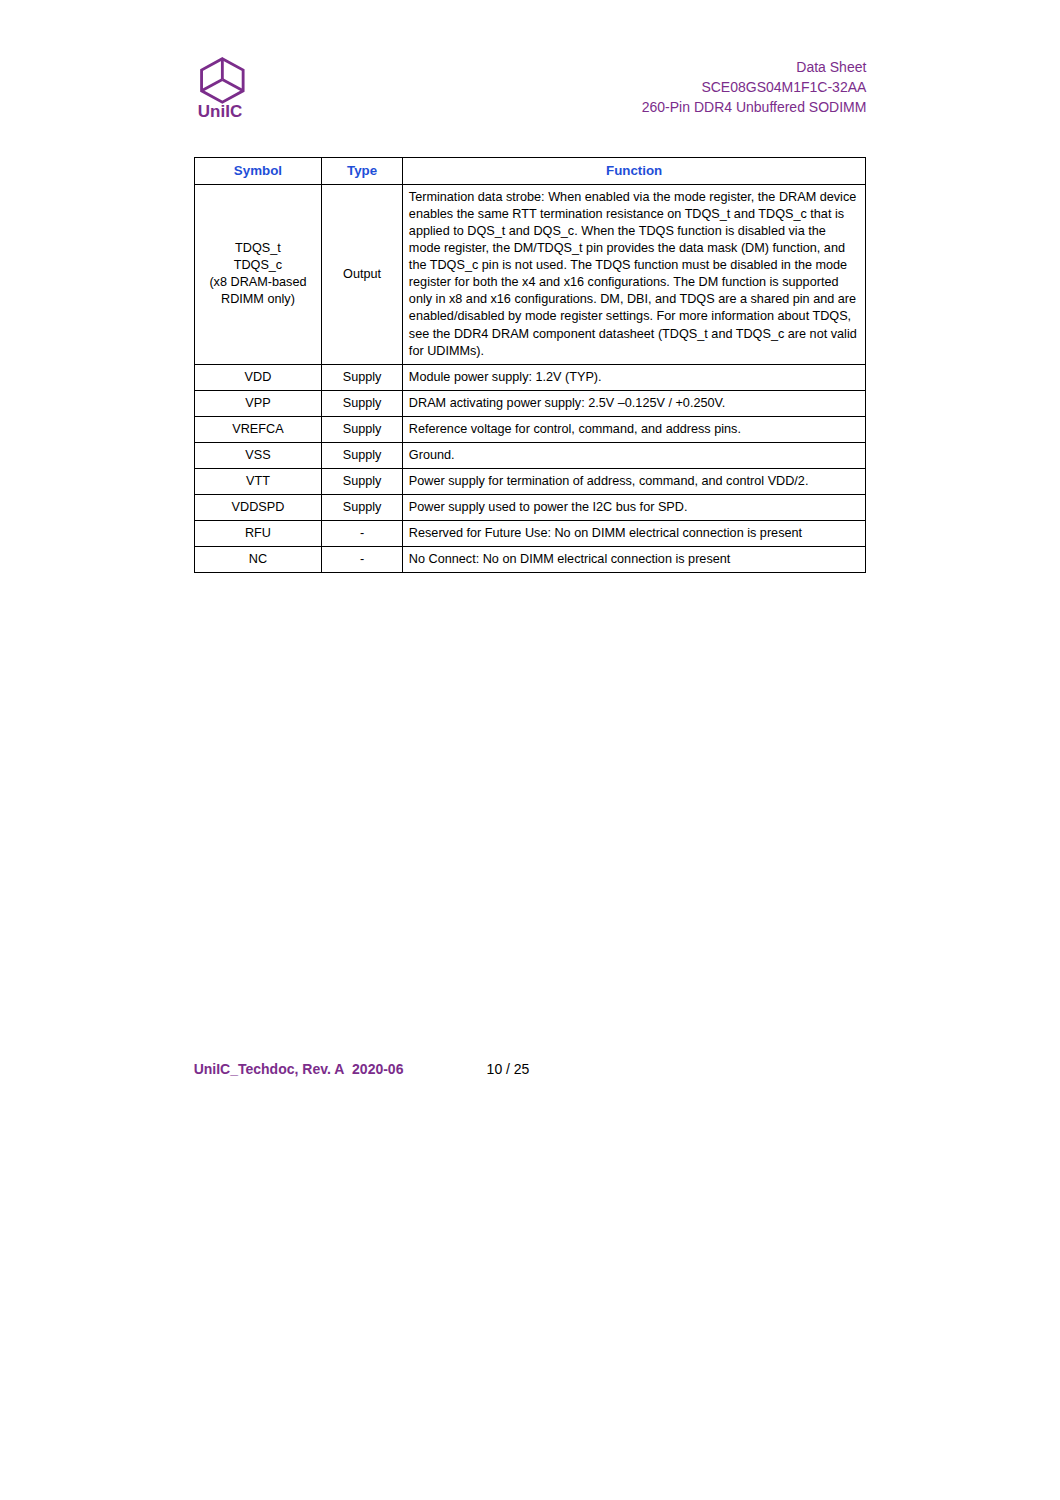UniIC
Data Sheet
SCE08GS04M1F1C-32AA
260-Pin DDR4 Unbuffered SODIMM
| Symbol | Type | Function |
| --- | --- | --- |
| TDQS_t TDQS_c (x8 DRAM-based RDIMM only) | Output | Termination data strobe: When enabled via the mode register, the DRAM device enables the same RTT termination resistance on TDQS_t and TDQS_c that is applied to DQS_t and DQS_c. When the TDQS function is disabled via the mode register, the DM/TDQS_t pin provides the data mask (DM) function, and the TDQS_c pin is not used. The TDQS function must be disabled in the mode register for both the x4 and x16 configurations. The DM function is supported only in x8 and x16 configurations. DM, DBI, and TDQS are a shared pin and are enabled/disabled by mode register settings. For more information about TDQS, see the DDR4 DRAM component datasheet (TDQS_t and TDQS_c are not valid for UDIMMs). |
| VDD | Supply | Module power supply: 1.2V (TYP). |
| VPP | Supply | DRAM activating power supply: 2.5V –0.125V / +0.250V. |
| VREFCA | Supply | Reference voltage for control, command, and address pins. |
| VSS | Supply | Ground. |
| VTT | Supply | Power supply for termination of address, command, and control VDD/2. |
| VDDSPD | Supply | Power supply used to power the I2C bus for SPD. |
| RFU | - | Reserved for Future Use: No on DIMM electrical connection is present |
| NC | - | No Connect: No on DIMM electrical connection is present |
UniIC_Techdoc, Rev. A 2020-06 10 / 25